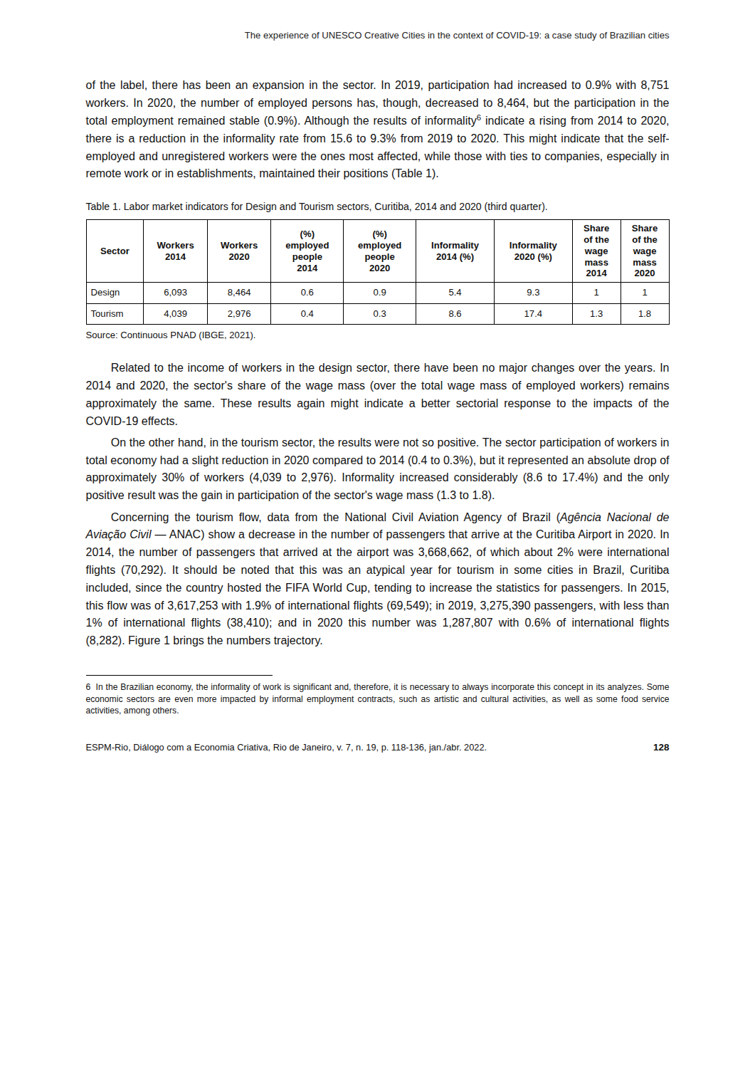The experience of UNESCO Creative Cities in the context of COVID-19: a case study of Brazilian cities
of the label, there has been an expansion in the sector. In 2019, participation had increased to 0.9% with 8,751 workers. In 2020, the number of employed persons has, though, decreased to 8,464, but the participation in the total employment remained stable (0.9%). Although the results of informality6 indicate a rising from 2014 to 2020, there is a reduction in the informality rate from 15.6 to 9.3% from 2019 to 2020. This might indicate that the self-employed and unregistered workers were the ones most affected, while those with ties to companies, especially in remote work or in establishments, maintained their positions (Table 1).
Table 1. Labor market indicators for Design and Tourism sectors, Curitiba, 2014 and 2020 (third quarter).
| Sector | Workers 2014 | Workers 2020 | (%) employed people 2014 | (%) employed people 2020 | Informality 2014 (%) | Informality 2020 (%) | Share of the wage mass 2014 | Share of the wage mass 2020 |
| --- | --- | --- | --- | --- | --- | --- | --- | --- |
| Design | 6,093 | 8,464 | 0.6 | 0.9 | 5.4 | 9.3 | 1 | 1 |
| Tourism | 4,039 | 2,976 | 0.4 | 0.3 | 8.6 | 17.4 | 1.3 | 1.8 |
Source: Continuous PNAD (IBGE, 2021).
Related to the income of workers in the design sector, there have been no major changes over the years. In 2014 and 2020, the sector's share of the wage mass (over the total wage mass of employed workers) remains approximately the same. These results again might indicate a better sectorial response to the impacts of the COVID-19 effects.
On the other hand, in the tourism sector, the results were not so positive. The sector participation of workers in total economy had a slight reduction in 2020 compared to 2014 (0.4 to 0.3%), but it represented an absolute drop of approximately 30% of workers (4,039 to 2,976). Informality increased considerably (8.6 to 17.4%) and the only positive result was the gain in participation of the sector's wage mass (1.3 to 1.8).
Concerning the tourism flow, data from the National Civil Aviation Agency of Brazil (Agência Nacional de Aviação Civil — ANAC) show a decrease in the number of passengers that arrive at the Curitiba Airport in 2020. In 2014, the number of passengers that arrived at the airport was 3,668,662, of which about 2% were international flights (70,292). It should be noted that this was an atypical year for tourism in some cities in Brazil, Curitiba included, since the country hosted the FIFA World Cup, tending to increase the statistics for passengers. In 2015, this flow was of 3,617,253 with 1.9% of international flights (69,549); in 2019, 3,275,390 passengers, with less than 1% of international flights (38,410); and in 2020 this number was 1,287,807 with 0.6% of international flights (8,282). Figure 1 brings the numbers trajectory.
6 In the Brazilian economy, the informality of work is significant and, therefore, it is necessary to always incorporate this concept in its analyzes. Some economic sectors are even more impacted by informal employment contracts, such as artistic and cultural activities, as well as some food service activities, among others.
ESPM-Rio, Diálogo com a Economia Criativa, Rio de Janeiro, v. 7, n. 19, p. 118-136, jan./abr. 2022. 128